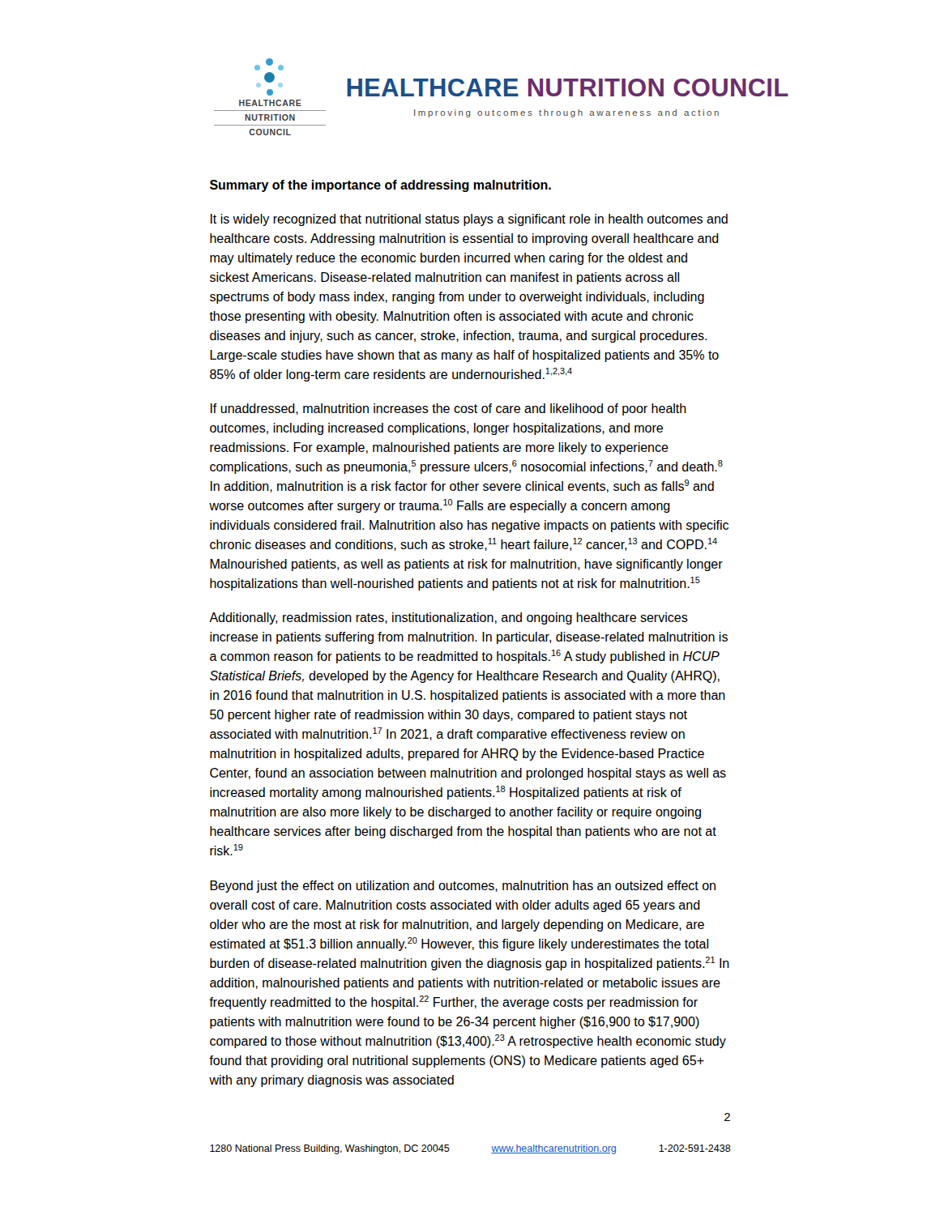Healthcare
Nutrition
Council
HEALTHCARE NUTRITION COUNCIL
Improving outcomes through awareness and action
Summary of the importance of addressing malnutrition.
It is widely recognized that nutritional status plays a significant role in health outcomes and healthcare costs. Addressing malnutrition is essential to improving overall healthcare and may ultimately reduce the economic burden incurred when caring for the oldest and sickest Americans. Disease-related malnutrition can manifest in patients across all spectrums of body mass index, ranging from under to overweight individuals, including those presenting with obesity. Malnutrition often is associated with acute and chronic diseases and injury, such as cancer, stroke, infection, trauma, and surgical procedures. Large-scale studies have shown that as many as half of hospitalized patients and 35% to 85% of older long-term care residents are undernourished.1,2,3,4
If unaddressed, malnutrition increases the cost of care and likelihood of poor health outcomes, including increased complications, longer hospitalizations, and more readmissions. For example, malnourished patients are more likely to experience complications, such as pneumonia,5 pressure ulcers,6 nosocomial infections,7 and death.8 In addition, malnutrition is a risk factor for other severe clinical events, such as falls9 and worse outcomes after surgery or trauma.10 Falls are especially a concern among individuals considered frail. Malnutrition also has negative impacts on patients with specific chronic diseases and conditions, such as stroke,11 heart failure,12 cancer,13 and COPD.14 Malnourished patients, as well as patients at risk for malnutrition, have significantly longer hospitalizations than well-nourished patients and patients not at risk for malnutrition.15
Additionally, readmission rates, institutionalization, and ongoing healthcare services increase in patients suffering from malnutrition. In particular, disease-related malnutrition is a common reason for patients to be readmitted to hospitals.16 A study published in HCUP Statistical Briefs, developed by the Agency for Healthcare Research and Quality (AHRQ), in 2016 found that malnutrition in U.S. hospitalized patients is associated with a more than 50 percent higher rate of readmission within 30 days, compared to patient stays not associated with malnutrition.17 In 2021, a draft comparative effectiveness review on malnutrition in hospitalized adults, prepared for AHRQ by the Evidence-based Practice Center, found an association between malnutrition and prolonged hospital stays as well as increased mortality among malnourished patients.18 Hospitalized patients at risk of malnutrition are also more likely to be discharged to another facility or require ongoing healthcare services after being discharged from the hospital than patients who are not at risk.19
Beyond just the effect on utilization and outcomes, malnutrition has an outsized effect on overall cost of care. Malnutrition costs associated with older adults aged 65 years and older who are the most at risk for malnutrition, and largely depending on Medicare, are estimated at $51.3 billion annually.20 However, this figure likely underestimates the total burden of disease-related malnutrition given the diagnosis gap in hospitalized patients.21 In addition, malnourished patients and patients with nutrition-related or metabolic issues are frequently readmitted to the hospital.22 Further, the average costs per readmission for patients with malnutrition were found to be 26-34 percent higher ($16,900 to $17,900) compared to those without malnutrition ($13,400).23 A retrospective health economic study found that providing oral nutritional supplements (ONS) to Medicare patients aged 65+ with any primary diagnosis was associated
2
1280 National Press Building, Washington, DC 20045 www.healthcarenutrition.org 1-202-591-2438